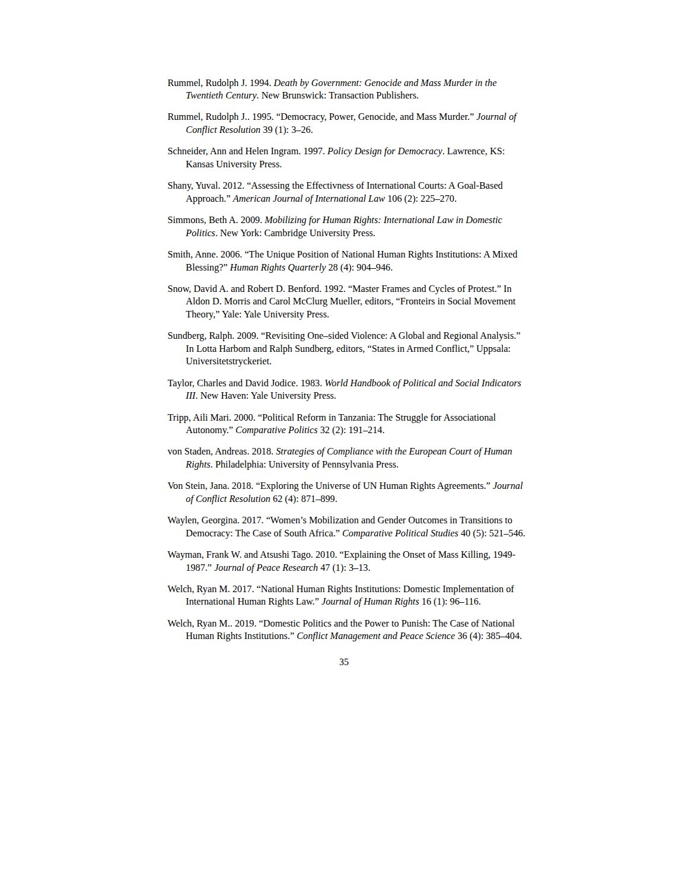Rummel, Rudolph J. 1994. Death by Government: Genocide and Mass Murder in the Twentieth Century. New Brunswick: Transaction Publishers.
Rummel, Rudolph J.. 1995. “Democracy, Power, Genocide, and Mass Murder.” Journal of Conflict Resolution 39 (1): 3–26.
Schneider, Ann and Helen Ingram. 1997. Policy Design for Democracy. Lawrence, KS: Kansas University Press.
Shany, Yuval. 2012. “Assessing the Effectivness of International Courts: A Goal-Based Approach.” American Journal of International Law 106 (2): 225–270.
Simmons, Beth A. 2009. Mobilizing for Human Rights: International Law in Domestic Politics. New York: Cambridge University Press.
Smith, Anne. 2006. “The Unique Position of National Human Rights Institutions: A Mixed Blessing?” Human Rights Quarterly 28 (4): 904–946.
Snow, David A. and Robert D. Benford. 1992. “Master Frames and Cycles of Protest.” In Aldon D. Morris and Carol McClurg Mueller, editors, “Fronteirs in Social Movement Theory,” Yale: Yale University Press.
Sundberg, Ralph. 2009. “Revisiting One–sided Violence: A Global and Regional Analysis.” In Lotta Harbom and Ralph Sundberg, editors, “States in Armed Conflict,” Uppsala: Universitetstryckeriet.
Taylor, Charles and David Jodice. 1983. World Handbook of Political and Social Indicators III. New Haven: Yale University Press.
Tripp, Aili Mari. 2000. “Political Reform in Tanzania: The Struggle for Associational Autonomy.” Comparative Politics 32 (2): 191–214.
von Staden, Andreas. 2018. Strategies of Compliance with the European Court of Human Rights. Philadelphia: University of Pennsylvania Press.
Von Stein, Jana. 2018. “Exploring the Universe of UN Human Rights Agreements.” Journal of Conflict Resolution 62 (4): 871–899.
Waylen, Georgina. 2017. “Women’s Mobilization and Gender Outcomes in Transitions to Democracy: The Case of South Africa.” Comparative Political Studies 40 (5): 521–546.
Wayman, Frank W. and Atsushi Tago. 2010. “Explaining the Onset of Mass Killing, 1949-1987.” Journal of Peace Research 47 (1): 3–13.
Welch, Ryan M. 2017. “National Human Rights Institutions: Domestic Implementation of International Human Rights Law.” Journal of Human Rights 16 (1): 96–116.
Welch, Ryan M.. 2019. “Domestic Politics and the Power to Punish: The Case of National Human Rights Institutions.” Conflict Management and Peace Science 36 (4): 385–404.
35